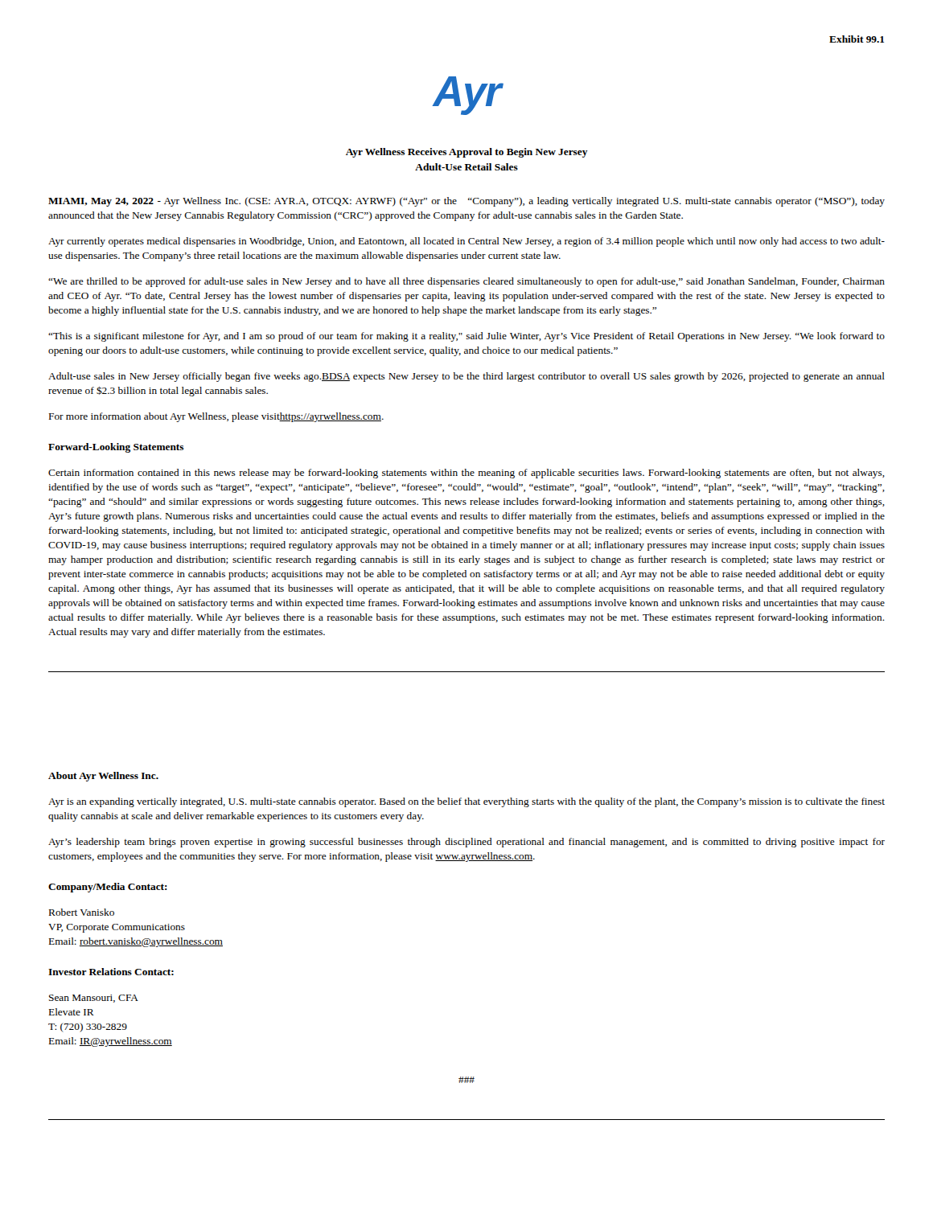Exhibit 99.1
Ayr
Ayr Wellness Receives Approval to Begin New Jersey
Adult-Use Retail Sales
MIAMI, May 24, 2022 - Ayr Wellness Inc. (CSE: AYR.A, OTCQX: AYRWF) (“Ayr" or the “Company”), a leading vertically integrated U.S. multi-state cannabis operator (“MSO”), today announced that the New Jersey Cannabis Regulatory Commission (“CRC”) approved the Company for adult-use cannabis sales in the Garden State.
Ayr currently operates medical dispensaries in Woodbridge, Union, and Eatontown, all located in Central New Jersey, a region of 3.4 million people which until now only had access to two adult-use dispensaries. The Company’s three retail locations are the maximum allowable dispensaries under current state law.
“We are thrilled to be approved for adult-use sales in New Jersey and to have all three dispensaries cleared simultaneously to open for adult-use,” said Jonathan Sandelman, Founder, Chairman and CEO of Ayr. “To date, Central Jersey has the lowest number of dispensaries per capita, leaving its population under-served compared with the rest of the state. New Jersey is expected to become a highly influential state for the U.S. cannabis industry, and we are honored to help shape the market landscape from its early stages.”
“This is a significant milestone for Ayr, and I am so proud of our team for making it a reality," said Julie Winter, Ayr’s Vice President of Retail Operations in New Jersey. “We look forward to opening our doors to adult-use customers, while continuing to provide excellent service, quality, and choice to our medical patients.”
Adult-use sales in New Jersey officially began five weeks ago.BDSA expects New Jersey to be the third largest contributor to overall US sales growth by 2026, projected to generate an annual revenue of $2.3 billion in total legal cannabis sales.
For more information about Ayr Wellness, please visithttps://ayrwellness.com.
Forward-Looking Statements
Certain information contained in this news release may be forward-looking statements within the meaning of applicable securities laws. Forward-looking statements are often, but not always, identified by the use of words such as “target”, “expect”, “anticipate”, “believe”, “foresee”, “could”, “would”, “estimate”, “goal”, “outlook”, “intend”, “plan”, “seek”, “will”, “may”, “tracking”, “pacing” and “should” and similar expressions or words suggesting future outcomes. This news release includes forward-looking information and statements pertaining to, among other things, Ayr’s future growth plans. Numerous risks and uncertainties could cause the actual events and results to differ materially from the estimates, beliefs and assumptions expressed or implied in the forward-looking statements, including, but not limited to: anticipated strategic, operational and competitive benefits may not be realized; events or series of events, including in connection with COVID-19, may cause business interruptions; required regulatory approvals may not be obtained in a timely manner or at all; inflationary pressures may increase input costs; supply chain issues may hamper production and distribution; scientific research regarding cannabis is still in its early stages and is subject to change as further research is completed; state laws may restrict or prevent inter-state commerce in cannabis products; acquisitions may not be able to be completed on satisfactory terms or at all; and Ayr may not be able to raise needed additional debt or equity capital. Among other things, Ayr has assumed that its businesses will operate as anticipated, that it will be able to complete acquisitions on reasonable terms, and that all required regulatory approvals will be obtained on satisfactory terms and within expected time frames. Forward-looking estimates and assumptions involve known and unknown risks and uncertainties that may cause actual results to differ materially. While Ayr believes there is a reasonable basis for these assumptions, such estimates may not be met. These estimates represent forward-looking information. Actual results may vary and differ materially from the estimates.
About Ayr Wellness Inc.
Ayr is an expanding vertically integrated, U.S. multi-state cannabis operator. Based on the belief that everything starts with the quality of the plant, the Company’s mission is to cultivate the finest quality cannabis at scale and deliver remarkable experiences to its customers every day.
Ayr’s leadership team brings proven expertise in growing successful businesses through disciplined operational and financial management, and is committed to driving positive impact for customers, employees and the communities they serve. For more information, please visit www.ayrwellness.com.
Company/Media Contact:
Robert Vanisko
VP, Corporate Communications
Email: robert.vanisko@ayrwellness.com
Investor Relations Contact:
Sean Mansouri, CFA
Elevate IR
T: (720) 330-2829
Email: IR@ayrwellness.com
###